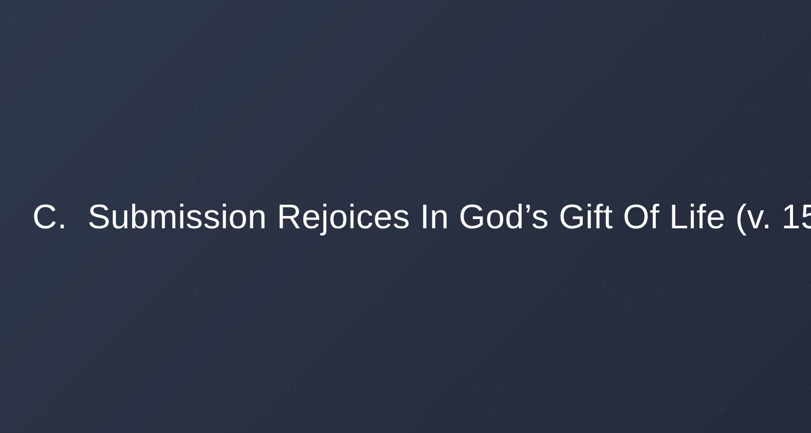C. Submission Rejoices In God’s Gift Of Life (v. 15)